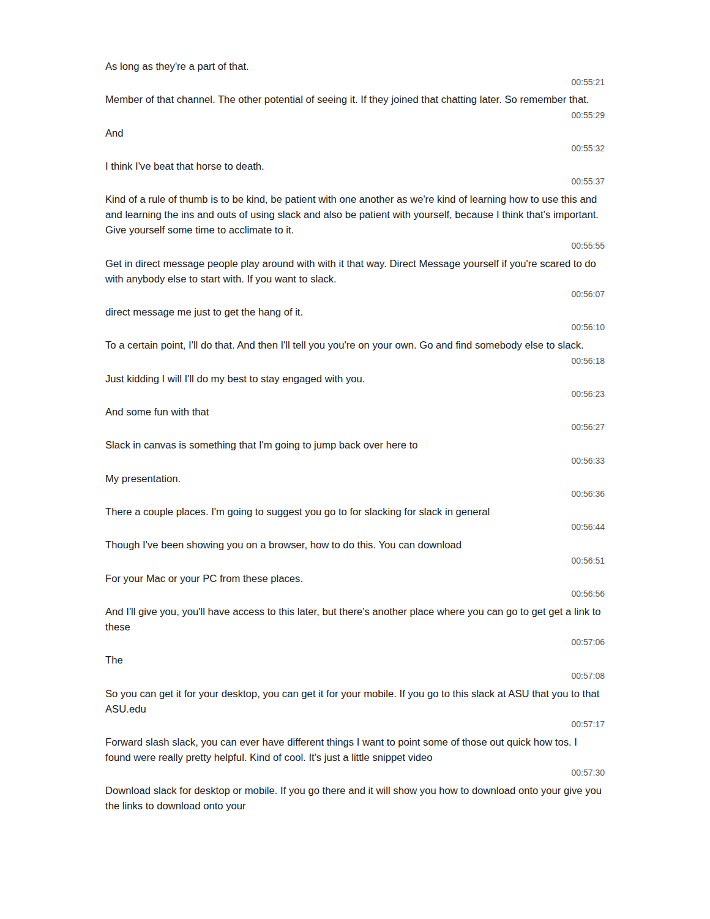As long as they're a part of that.
00:55:21
Member of that channel. The other potential of seeing it. If they joined that chatting later. So remember that.
00:55:29
And
00:55:32
I think I've beat that horse to death.
00:55:37
Kind of a rule of thumb is to be kind, be patient with one another as we're kind of learning how to use this and and learning the ins and outs of using slack and also be patient with yourself, because I think that's important. Give yourself some time to acclimate to it.
00:55:55
Get in direct message people play around with with it that way. Direct Message yourself if you're scared to do with anybody else to start with. If you want to slack.
00:56:07
direct message me just to get the hang of it.
00:56:10
To a certain point, I'll do that. And then I'll tell you you're on your own. Go and find somebody else to slack.
00:56:18
Just kidding I will I'll do my best to stay engaged with you.
00:56:23
And some fun with that
00:56:27
Slack in canvas is something that I'm going to jump back over here to
00:56:33
My presentation.
00:56:36
There a couple places. I'm going to suggest you go to for slacking for slack in general
00:56:44
Though I've been showing you on a browser, how to do this. You can download
00:56:51
For your Mac or your PC from these places.
00:56:56
And I'll give you, you'll have access to this later, but there's another place where you can go to get get a link to these
00:57:06
The
00:57:08
So you can get it for your desktop, you can get it for your mobile. If you go to this slack at ASU that you to that ASU.edu
00:57:17
Forward slash slack, you can ever have different things I want to point some of those out quick how tos. I found were really pretty helpful. Kind of cool. It's just a little snippet video
00:57:30
Download slack for desktop or mobile. If you go there and it will show you how to download onto your give you the links to download onto your